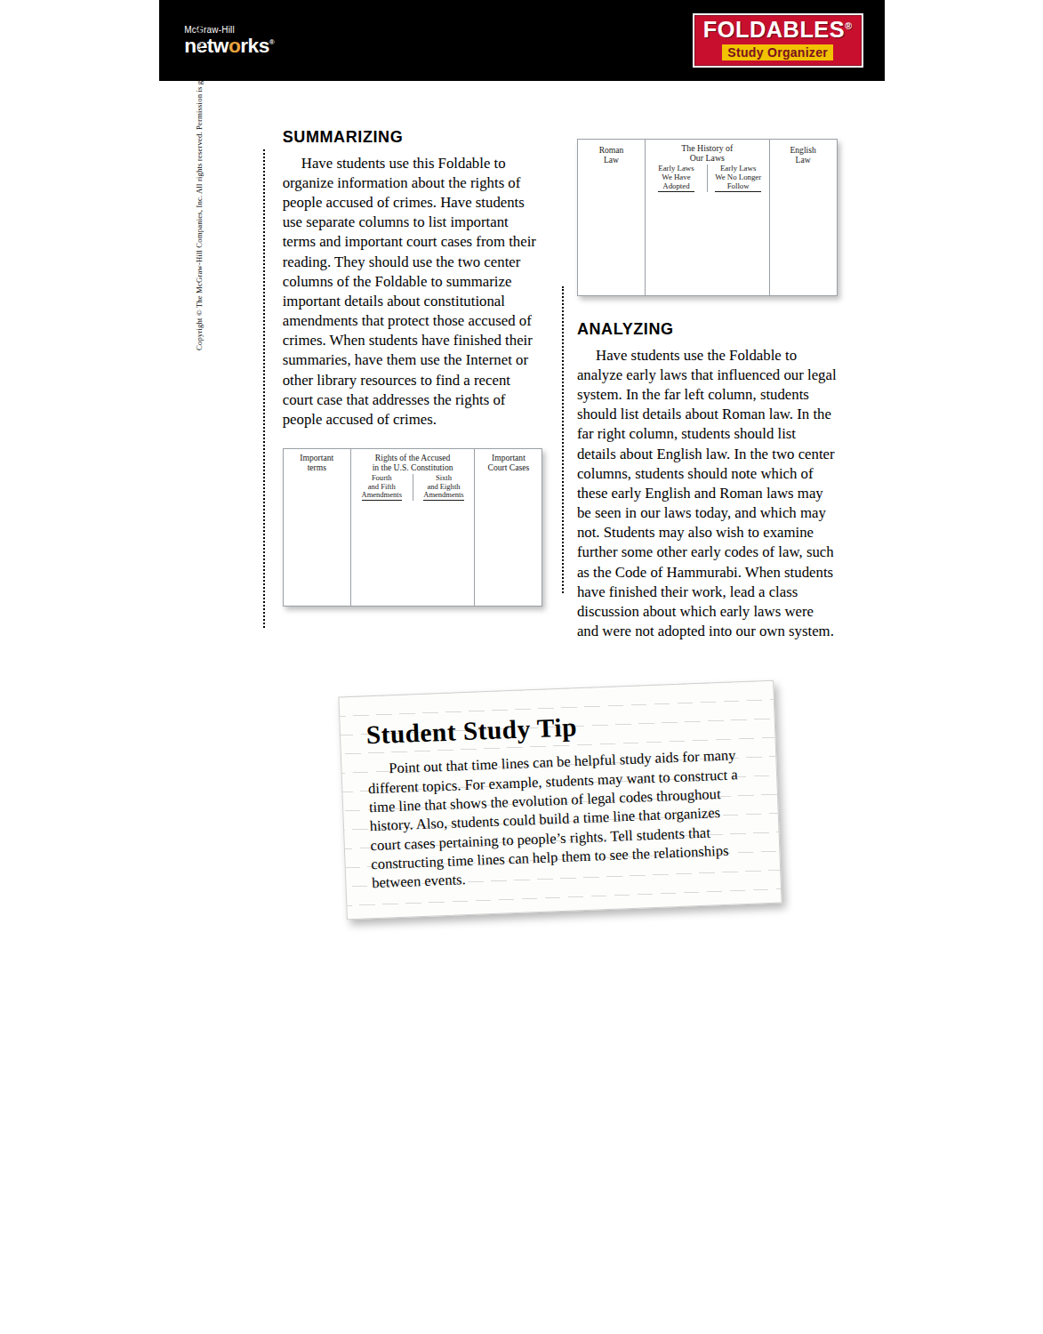McGraw-Hill networks®
FOLDABLES®
Study Organizer
Copyright © The McGraw-Hill Companies, Inc. All rights reserved. Permission is granted to reproduce this page for classroom use.
Roman
Law
The History of
Our Laws
Early Laws
We Have
Adopted
Early Laws
We No Longer
Follow
English
Law
ANALYZING
Have students use the Foldable to analyze early laws that influenced our legal system. In the far left column, students should list details about Roman law. In the far right column, students should list details about English law. In the two center columns, students should note which of these early English and Roman laws may be seen in our laws today, and which may not. Students may also wish to examine further some other early codes of law, such as the Code of Hammurabi. When students have finished their work, lead a class discussion about which early laws were and were not adopted into our own system.
SUMMARIZING
Have students use this Foldable to organize information about the rights of people accused of crimes. Have students use separate columns to list important terms and important court cases from their reading. They should use the two center columns of the Foldable to summarize important details about constitutional amendments that protect those accused of crimes. When students have finished their summaries, have them use the Internet or other library resources to find a recent court case that addresses the rights of people accused of crimes.
Important
terms
Rights of the Accused
in the U.S. Constitution
Fourth
and Fifth
Amendments
Sixth
and Eighth
Amendments
Important
Court Cases
Student Study Tip
Point out that time lines can be helpful study aids for many different topics. For example, students may want to construct a time line that shows the evolution of legal codes throughout history. Also, students could build a time line that organizes court cases pertaining to people’s rights. Tell students that constructing time lines can help them to see the relationships between events.